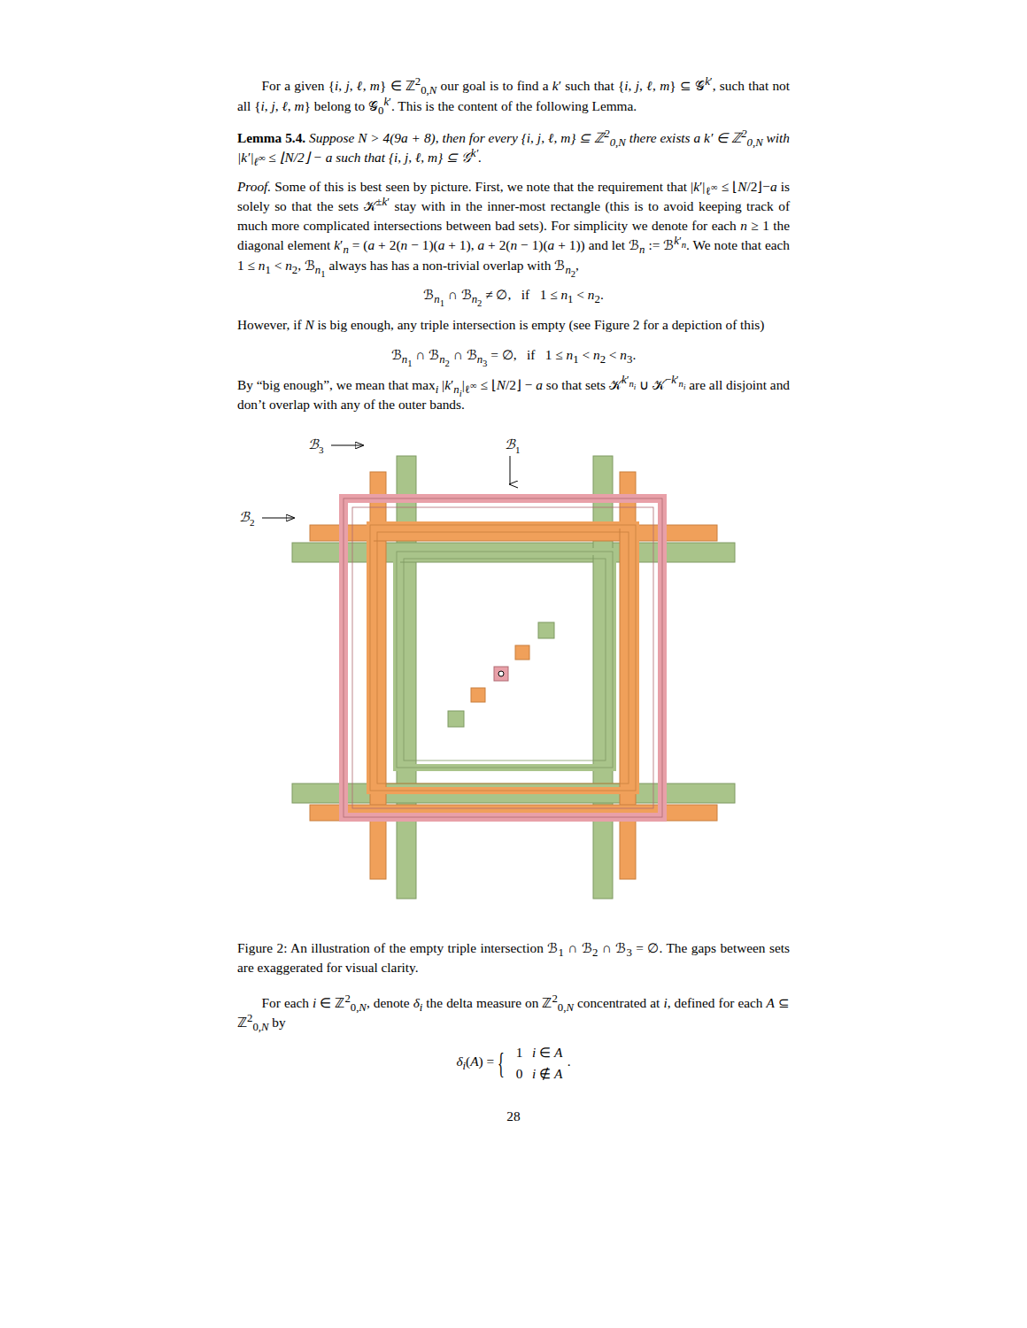For a given {i, j, ℓ, m} ∈ ℤ20,N our goal is to find a k′ such that {i, j, ℓ, m} ⊆ 𝒢k′, such that not all {i, j, ℓ, m} belong to 𝒢0k′. This is the content of the following Lemma.
Lemma 5.4. Suppose N > 4(9a + 8), then for every {i, j, ℓ, m} ⊆ ℤ20,N there exists a k′ ∈ ℤ20,N with |k′|ℓ∞ ≤ ⌊N/2⌋ − a such that {i, j, ℓ, m} ⊆ 𝒢k′.
Proof. Some of this is best seen by picture. First, we note that the requirement that |k′|ℓ∞ ≤ ⌊N/2⌋−a is solely so that the sets 𝒦±k′ stay with in the inner-most rectangle (this is to avoid keeping track of much more complicated intersections between bad sets). For simplicity we denote for each n ≥ 1 the diagonal element k′n = (a + 2(n − 1)(a + 1), a + 2(n − 1)(a + 1)) and let ℬn := ℬk′n. We note that each 1 ≤ n1 < n2, ℬn1 always has has a non-trivial overlap with ℬn2,
ℬn1 ∩ ℬn2 ≠ ∅, if 1 ≤ n1 < n2.
However, if N is big enough, any triple intersection is empty (see Figure 2 for a depiction of this)
ℬn1 ∩ ℬn2 ∩ ℬn3 = ∅, if 1 ≤ n1 < n2 < n3.
By “big enough”, we mean that maxi |k′ni|ℓ∞ ≤ ⌊N/2⌋ − a so that sets 𝒦k′ni ∪ 𝒦−k′ni are all disjoint and don’t overlap with any of the outer bands.
ℬ 3 ℬ 1 ℬ 2
Figure 2: An illustration of the empty triple intersection ℬ1 ∩ ℬ2 ∩ ℬ3 = ∅. The gaps between sets are exaggerated for visual clarity.
For each i ∈ ℤ20,N, denote δi the delta measure on ℤ20,N concentrated at i, defined for each A ⊆ ℤ20,N by
δi(A) = {
| 1 | i ∈ A |
| 0 | i ∉ A |
.
28